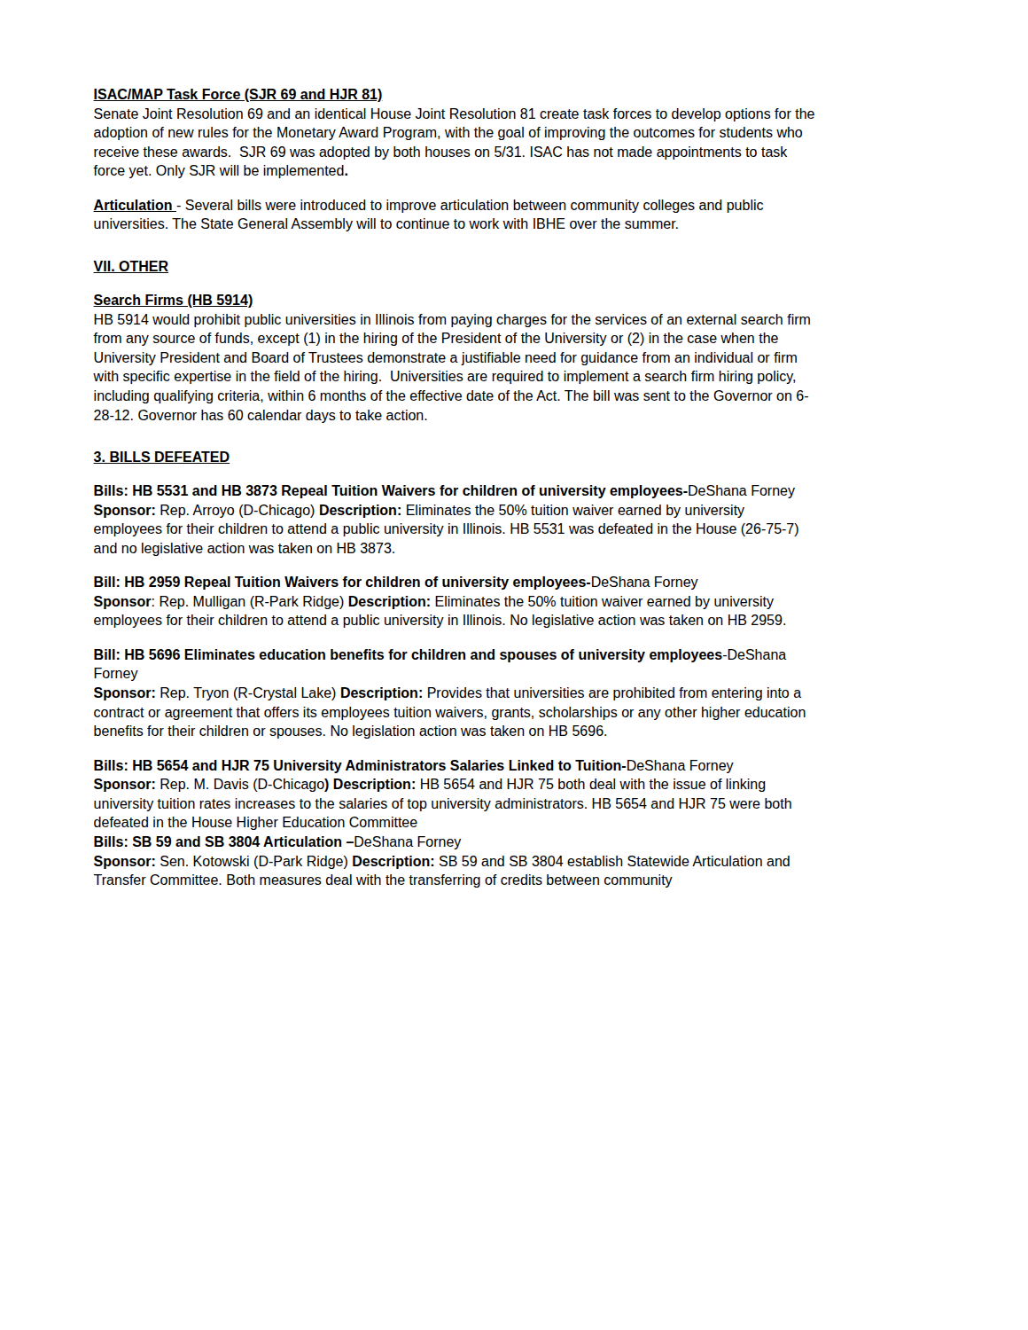ISAC/MAP Task Force (SJR 69 and HJR 81)
Senate Joint Resolution 69 and an identical House Joint Resolution 81 create task forces to develop options for the adoption of new rules for the Monetary Award Program, with the goal of improving the outcomes for students who receive these awards. SJR 69 was adopted by both houses on 5/31. ISAC has not made appointments to task force yet. Only SJR will be implemented.
Articulation - Several bills were introduced to improve articulation between community colleges and public universities. The State General Assembly will to continue to work with IBHE over the summer.
VII. OTHER
Search Firms (HB 5914)
HB 5914 would prohibit public universities in Illinois from paying charges for the services of an external search firm from any source of funds, except (1) in the hiring of the President of the University or (2) in the case when the University President and Board of Trustees demonstrate a justifiable need for guidance from an individual or firm with specific expertise in the field of the hiring. Universities are required to implement a search firm hiring policy, including qualifying criteria, within 6 months of the effective date of the Act. The bill was sent to the Governor on 6-28-12. Governor has 60 calendar days to take action.
3. BILLS DEFEATED
Bills: HB 5531 and HB 3873 Repeal Tuition Waivers for children of university employees-DeShana Forney
Sponsor: Rep. Arroyo (D-Chicago) Description: Eliminates the 50% tuition waiver earned by university employees for their children to attend a public university in Illinois. HB 5531 was defeated in the House (26-75-7) and no legislative action was taken on HB 3873.
Bill: HB 2959 Repeal Tuition Waivers for children of university employees-DeShana Forney
Sponsor: Rep. Mulligan (R-Park Ridge) Description: Eliminates the 50% tuition waiver earned by university employees for their children to attend a public university in Illinois. No legislative action was taken on HB 2959.
Bill: HB 5696 Eliminates education benefits for children and spouses of university employees-DeShana Forney
Sponsor: Rep. Tryon (R-Crystal Lake) Description: Provides that universities are prohibited from entering into a contract or agreement that offers its employees tuition waivers, grants, scholarships or any other higher education benefits for their children or spouses. No legislation action was taken on HB 5696.
Bills: HB 5654 and HJR 75 University Administrators Salaries Linked to Tuition-DeShana Forney
Sponsor: Rep. M. Davis (D-Chicago) Description: HB 5654 and HJR 75 both deal with the issue of linking university tuition rates increases to the salaries of top university administrators. HB 5654 and HJR 75 were both defeated in the House Higher Education Committee
Bills: SB 59 and SB 3804 Articulation –DeShana Forney
Sponsor: Sen. Kotowski (D-Park Ridge) Description: SB 59 and SB 3804 establish Statewide Articulation and Transfer Committee. Both measures deal with the transferring of credits between community